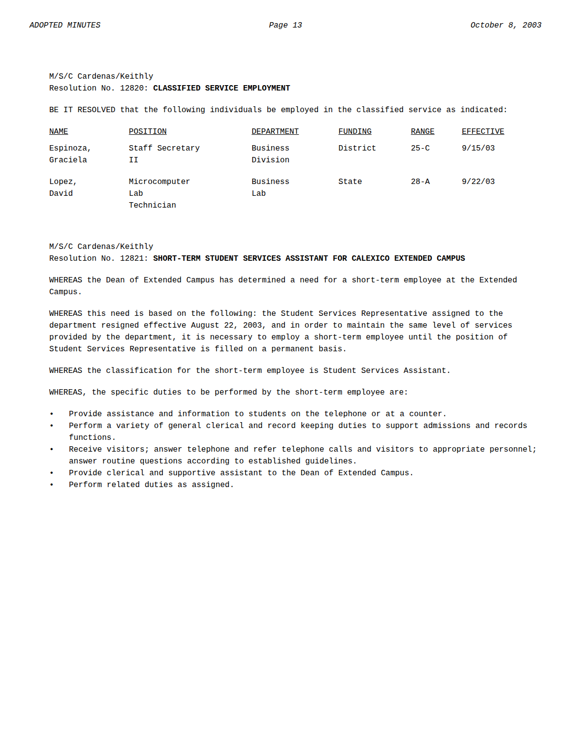ADOPTED MINUTES
Page 13
October 8, 2003
M/S/C Cardenas/Keithly
Resolution No. 12820: CLASSIFIED SERVICE EMPLOYMENT
BE IT RESOLVED that the following individuals be employed in the classified service as indicated:
| NAME | POSITION | DEPARTMENT | FUNDING | RANGE | EFFECTIVE |
| --- | --- | --- | --- | --- | --- |
| Espinoza, Graciela | Staff Secretary II | Business Division | District | 25-C | 9/15/03 |
| Lopez, David | Microcomputer Lab Technician | Business Lab | State | 28-A | 9/22/03 |
M/S/C Cardenas/Keithly
Resolution No. 12821: SHORT-TERM STUDENT SERVICES ASSISTANT FOR CALEXICO EXTENDED CAMPUS
WHEREAS the Dean of Extended Campus has determined a need for a short-term employee at the Extended Campus.
WHEREAS this need is based on the following: the Student Services Representative assigned to the department resigned effective August 22, 2003, and in order to maintain the same level of services provided by the department, it is necessary to employ a short-term employee until the position of Student Services Representative is filled on a permanent basis.
WHEREAS the classification for the short-term employee is Student Services Assistant.
WHEREAS, the specific duties to be performed by the short-term employee are:
Provide assistance and information to students on the telephone or at a counter.
Perform a variety of general clerical and record keeping duties to support admissions and records functions.
Receive visitors; answer telephone and refer telephone calls and visitors to appropriate personnel; answer routine questions according to established guidelines.
Provide clerical and supportive assistant to the Dean of Extended Campus.
Perform related duties as assigned.